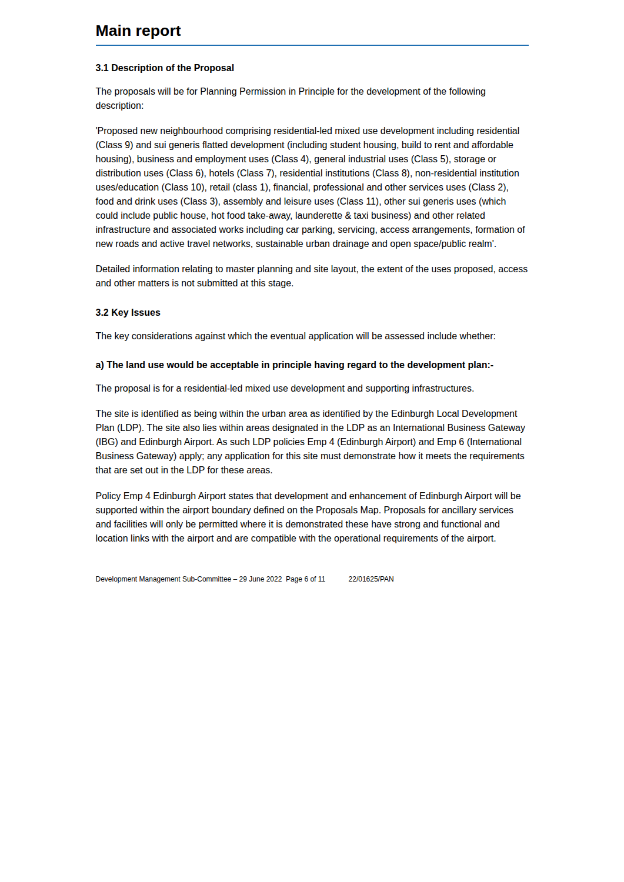Main report
3.1 Description of the Proposal
The proposals will be for Planning Permission in Principle for the development of the following description:
'Proposed new neighbourhood comprising residential-led mixed use development including residential (Class 9) and sui generis flatted development (including student housing, build to rent and affordable housing), business and employment uses (Class 4), general industrial uses (Class 5), storage or distribution uses (Class 6), hotels (Class 7), residential institutions (Class 8), non-residential institution uses/education (Class 10), retail (class 1), financial, professional and other services uses (Class 2), food and drink uses (Class 3), assembly and leisure uses (Class 11), other sui generis uses (which could include public house, hot food take-away, launderette & taxi business) and other related infrastructure and associated works including car parking, servicing, access arrangements, formation of new roads and active travel networks, sustainable urban drainage and open space/public realm'.
Detailed information relating to master planning and site layout, the extent of the uses proposed, access and other matters is not submitted at this stage.
3.2 Key Issues
The key considerations against which the eventual application will be assessed include whether:
a) The land use would be acceptable in principle having regard to the development plan:-
The proposal is for a residential-led mixed use development and supporting infrastructures.
The site is identified as being within the urban area as identified by the Edinburgh Local Development Plan (LDP). The site also lies within areas designated in the LDP as an International Business Gateway (IBG) and Edinburgh Airport. As such LDP policies Emp 4 (Edinburgh Airport) and Emp 6 (International Business Gateway) apply; any application for this site must demonstrate how it meets the requirements that are set out in the LDP for these areas.
Policy Emp 4 Edinburgh Airport states that development and enhancement of Edinburgh Airport will be supported within the airport boundary defined on the Proposals Map. Proposals for ancillary services and facilities will only be permitted where it is demonstrated these have strong and functional and location links with the airport and are compatible with the operational requirements of the airport.
Development Management Sub-Committee – 29 June 2022 Page 6 of 11 22/01625/PAN